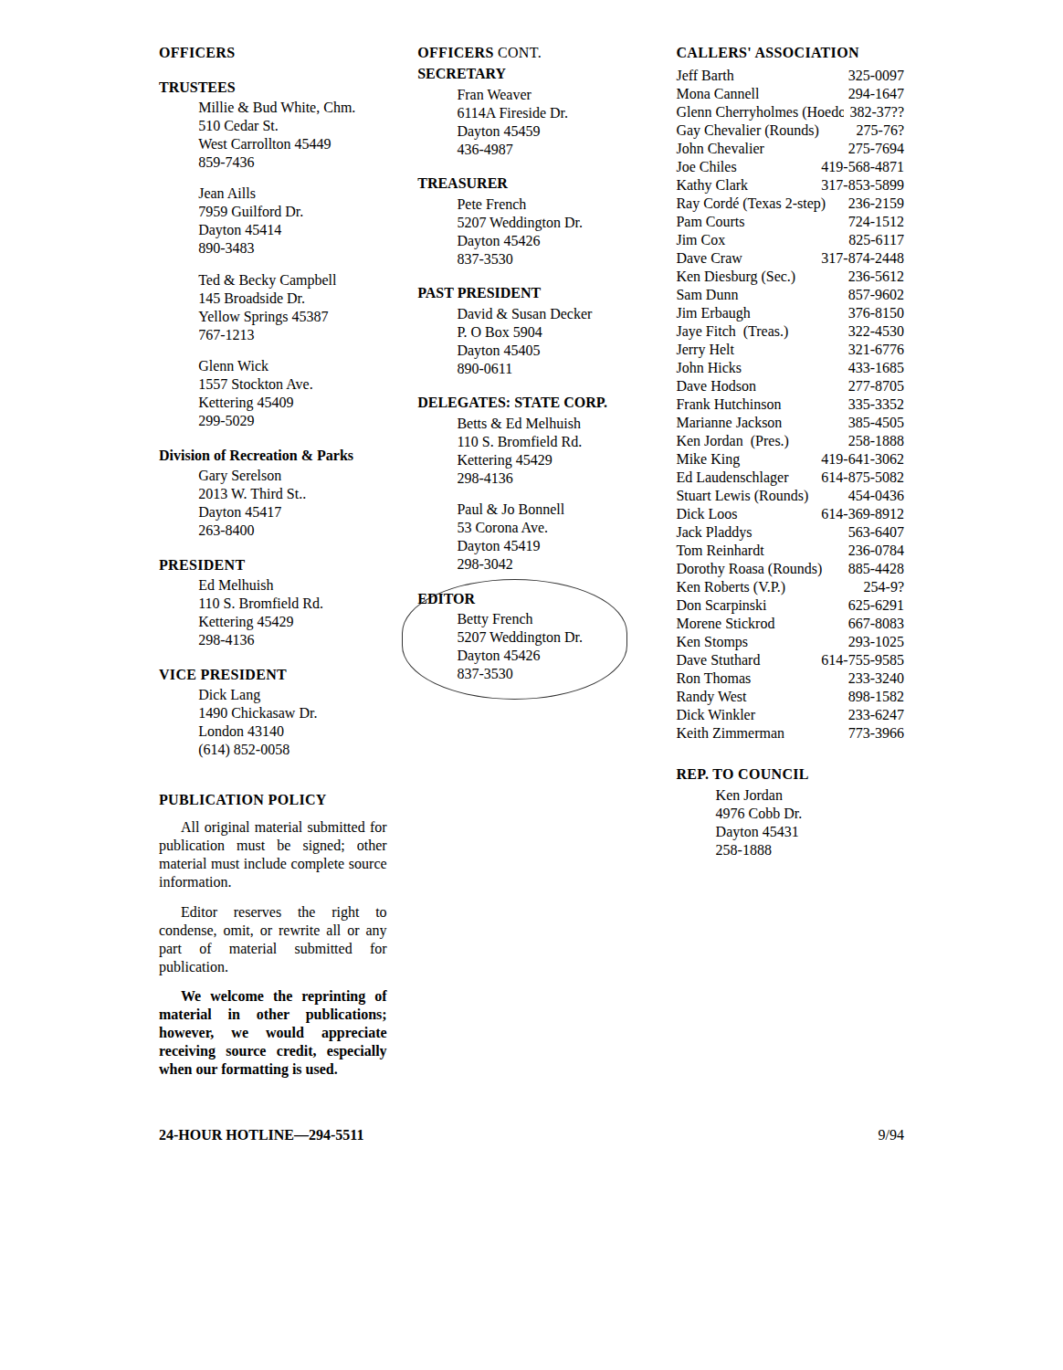OFFICERS
TRUSTEES
Millie & Bud White, Chm.
510 Cedar St.
West Carrollton 45449
859-7436
Jean Aills
7959 Guilford Dr.
Dayton 45414
890-3483
Ted & Becky Campbell
145 Broadside Dr.
Yellow Springs 45387
767-1213
Glenn Wick
1557 Stockton Ave.
Kettering 45409
299-5029
Division of Recreation & Parks
Gary Serelson
2013 W. Third St..
Dayton 45417
263-8400
PRESIDENT
Ed Melhuish
110 S. Bromfield Rd.
Kettering 45429
298-4136
VICE PRESIDENT
Dick Lang
1490 Chickasaw Dr.
London 43140
(614) 852-0058
PUBLICATION POLICY
All original material submitted for publication must be signed; other material must include complete source information.
Editor reserves the right to condense, omit, or rewrite all or any part of material submitted for publication.
We welcome the reprinting of material in other publications; however, we would appreciate receiving source credit, especially when our formatting is used.
OFFICERS cont.
SECRETARY
Fran Weaver
6114A Fireside Dr.
Dayton 45459
436-4987
TREASURER
Pete French
5207 Weddington Dr.
Dayton 45426
837-3530
PAST PRESIDENT
David & Susan Decker
P. O Box 5904
Dayton 45405
890-0611
DELEGATES: STATE CORP.
Betts & Ed Melhuish
110 S. Bromfield Rd.
Kettering 45429
298-4136
Paul & Jo Bonnell
53 Corona Ave.
Dayton 45419
298-3042
EDITOR
Betty French
5207 Weddington Dr.
Dayton 45426
837-3530
CALLERS' ASSOCIATION
Jeff Barth 325-0097
Mona Cannell 294-1647
Glenn Cherryholmes (Hoedown) 382-37??
Gay Chevalier (Rounds) 275-76?
John Chevalier 275-7694
Joe Chiles 419-568-4871
Kathy Clark 317-853-5899
Ray Cordé (Texas 2-step) 236-2159
Pam Courts 724-1512
Jim Cox 825-6117
Dave Craw 317-874-2448
Ken Diesburg (Sec.) 236-5612
Sam Dunn 857-9602
Jim Erbaugh 376-8150
Jaye Fitch (Treas.) 322-4530
Jerry Helt 321-6776
John Hicks 433-1685
Dave Hodson 277-8705
Frank Hutchinson 335-3352
Marianne Jackson 385-4505
Ken Jordan (Pres.) 258-1888
Mike King 419-641-3062
Ed Laudenschlager 614-875-5082
Stuart Lewis (Rounds) 454-0436
Dick Loos 614-369-8912
Jack Pladdys 563-6407
Tom Reinhardt 236-0784
Dorothy Roasa (Rounds) 885-4428
Ken Roberts (V.P.) 254-9?
Don Scarpinski 625-6291
Morene Stickrod 667-8083
Ken Stomps 293-1025
Dave Stuthard 614-755-9585
Ron Thomas 233-3240
Randy West 898-1582
Dick Winkler 233-6247
Keith Zimmerman 773-3966
REP. TO COUNCIL
Ken Jordan
4976 Cobb Dr.
Dayton 45431
258-1888
24-HOUR HOTLINE—294-5511
9/94